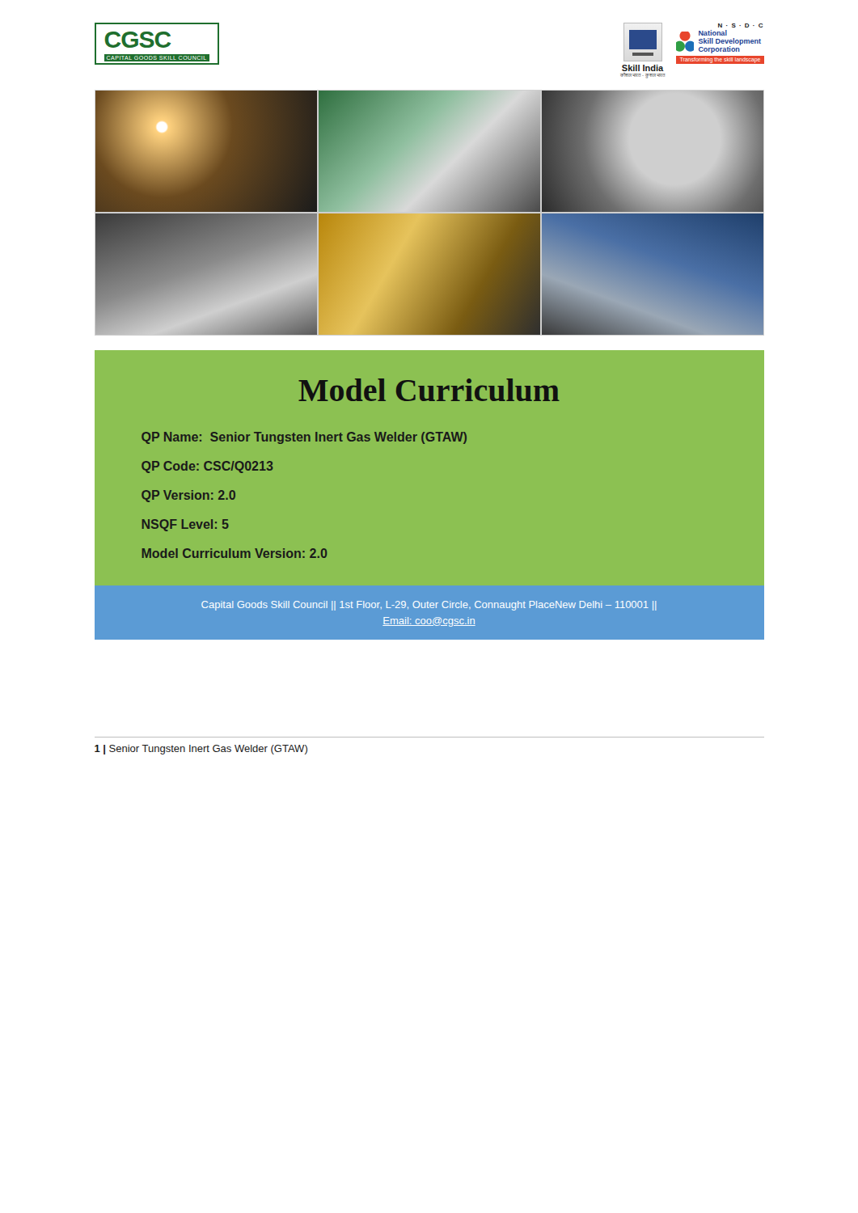CGSC CAPITAL GOODS SKILL COUNCIL
Skill India
कौशल भारत - कुशल भारत
N · S · D · C
National
Skill Development
Corporation
Transforming the skill landscape
Model Curriculum
QP Name: Senior Tungsten Inert Gas Welder (GTAW)
QP Code: CSC/Q0213
QP Version: 2.0
NSQF Level: 5
Model Curriculum Version: 2.0
Capital Goods Skill Council || 1st Floor, L-29, Outer Circle, Connaught PlaceNew Delhi – 110001 ||
Email: coo@cgsc.in
1 | Senior Tungsten Inert Gas Welder (GTAW)